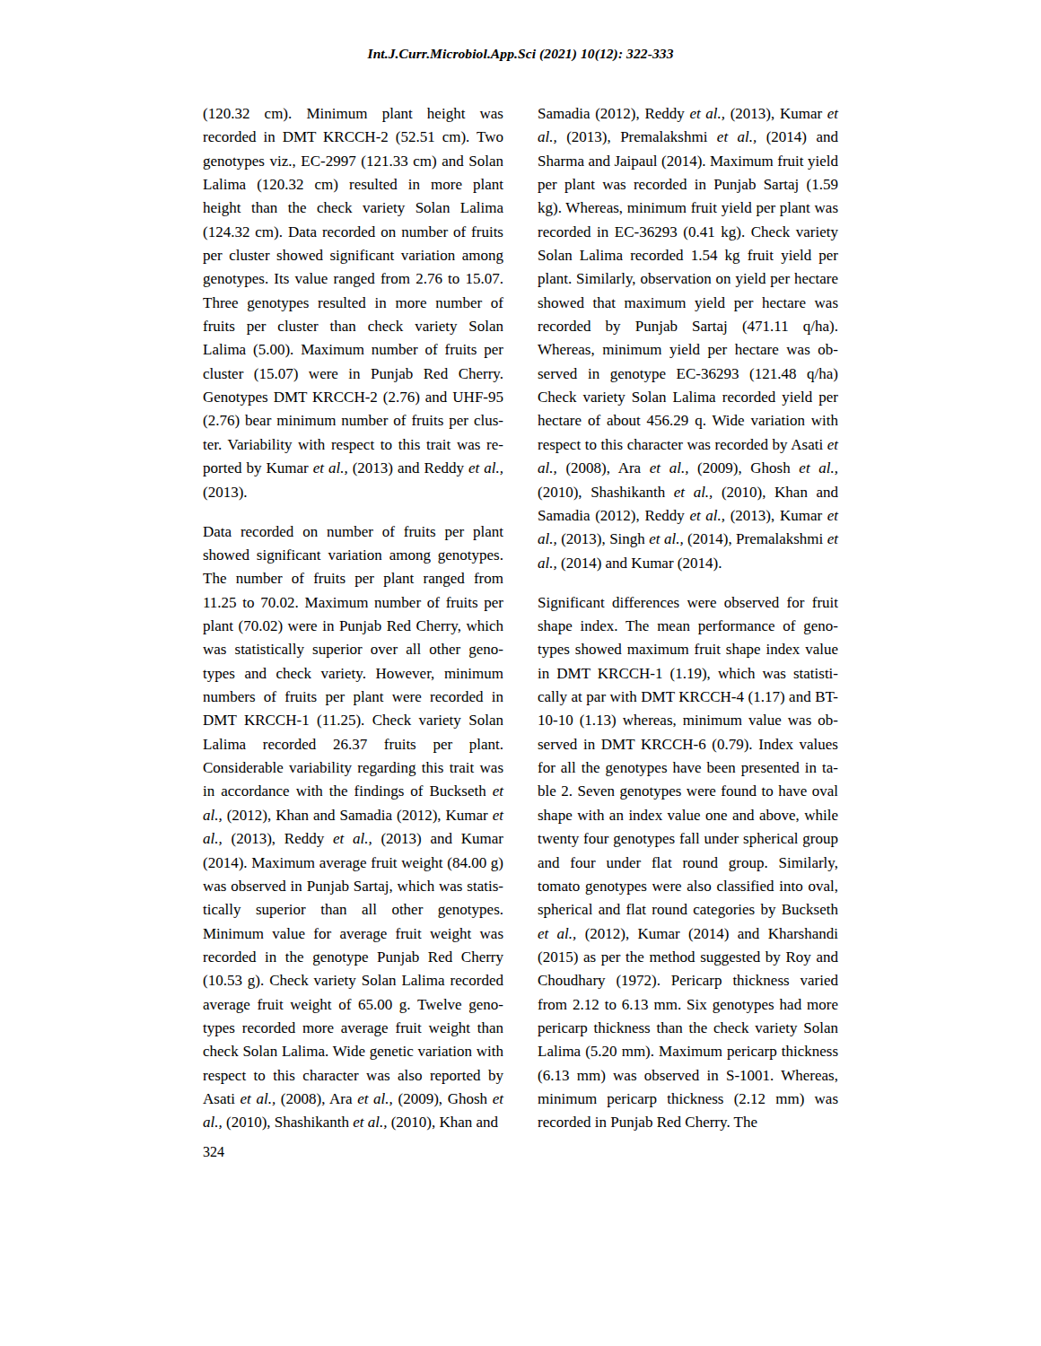Int.J.Curr.Microbiol.App.Sci (2021) 10(12): 322-333
(120.32 cm). Minimum plant height was recorded in DMT KRCCH-2 (52.51 cm). Two genotypes viz., EC-2997 (121.33 cm) and Solan Lalima (120.32 cm) resulted in more plant height than the check variety Solan Lalima (124.32 cm). Data recorded on number of fruits per cluster showed significant variation among genotypes. Its value ranged from 2.76 to 15.07. Three genotypes resulted in more number of fruits per cluster than check variety Solan Lalima (5.00). Maximum number of fruits per cluster (15.07) were in Punjab Red Cherry. Genotypes DMT KRCCH-2 (2.76) and UHF-95 (2.76) bear minimum number of fruits per cluster. Variability with respect to this trait was reported by Kumar et al., (2013) and Reddy et al., (2013).
Data recorded on number of fruits per plant showed significant variation among genotypes. The number of fruits per plant ranged from 11.25 to 70.02. Maximum number of fruits per plant (70.02) were in Punjab Red Cherry, which was statistically superior over all other genotypes and check variety. However, minimum numbers of fruits per plant were recorded in DMT KRCCH-1 (11.25). Check variety Solan Lalima recorded 26.37 fruits per plant. Considerable variability regarding this trait was in accordance with the findings of Buckseth et al., (2012), Khan and Samadia (2012), Kumar et al., (2013), Reddy et al., (2013) and Kumar (2014). Maximum average fruit weight (84.00 g) was observed in Punjab Sartaj, which was statistically superior than all other genotypes. Minimum value for average fruit weight was recorded in the genotype Punjab Red Cherry (10.53 g). Check variety Solan Lalima recorded average fruit weight of 65.00 g. Twelve genotypes recorded more average fruit weight than check Solan Lalima. Wide genetic variation with respect to this character was also reported by Asati et al., (2008), Ara et al., (2009), Ghosh et al., (2010), Shashikanth et al., (2010), Khan and
Samadia (2012), Reddy et al., (2013), Kumar et al., (2013), Premalakshmi et al., (2014) and Sharma and Jaipaul (2014). Maximum fruit yield per plant was recorded in Punjab Sartaj (1.59 kg). Whereas, minimum fruit yield per plant was recorded in EC-36293 (0.41 kg). Check variety Solan Lalima recorded 1.54 kg fruit yield per plant. Similarly, observation on yield per hectare showed that maximum yield per hectare was recorded by Punjab Sartaj (471.11 q/ha). Whereas, minimum yield per hectare was observed in genotype EC-36293 (121.48 q/ha) Check variety Solan Lalima recorded yield per hectare of about 456.29 q. Wide variation with respect to this character was recorded by Asati et al., (2008), Ara et al., (2009), Ghosh et al., (2010), Shashikanth et al., (2010), Khan and Samadia (2012), Reddy et al., (2013), Kumar et al., (2013), Singh et al., (2014), Premalakshmi et al., (2014) and Kumar (2014).
Significant differences were observed for fruit shape index. The mean performance of genotypes showed maximum fruit shape index value in DMT KRCCH-1 (1.19), which was statistically at par with DMT KRCCH-4 (1.17) and BT-10-10 (1.13) whereas, minimum value was observed in DMT KRCCH-6 (0.79). Index values for all the genotypes have been presented in table 2. Seven genotypes were found to have oval shape with an index value one and above, while twenty four genotypes fall under spherical group and four under flat round group. Similarly, tomato genotypes were also classified into oval, spherical and flat round categories by Buckseth et al., (2012), Kumar (2014) and Kharshandi (2015) as per the method suggested by Roy and Choudhary (1972). Pericarp thickness varied from 2.12 to 6.13 mm. Six genotypes had more pericarp thickness than the check variety Solan Lalima (5.20 mm). Maximum pericarp thickness (6.13 mm) was observed in S-1001. Whereas, minimum pericarp thickness (2.12 mm) was recorded in Punjab Red Cherry. The
324